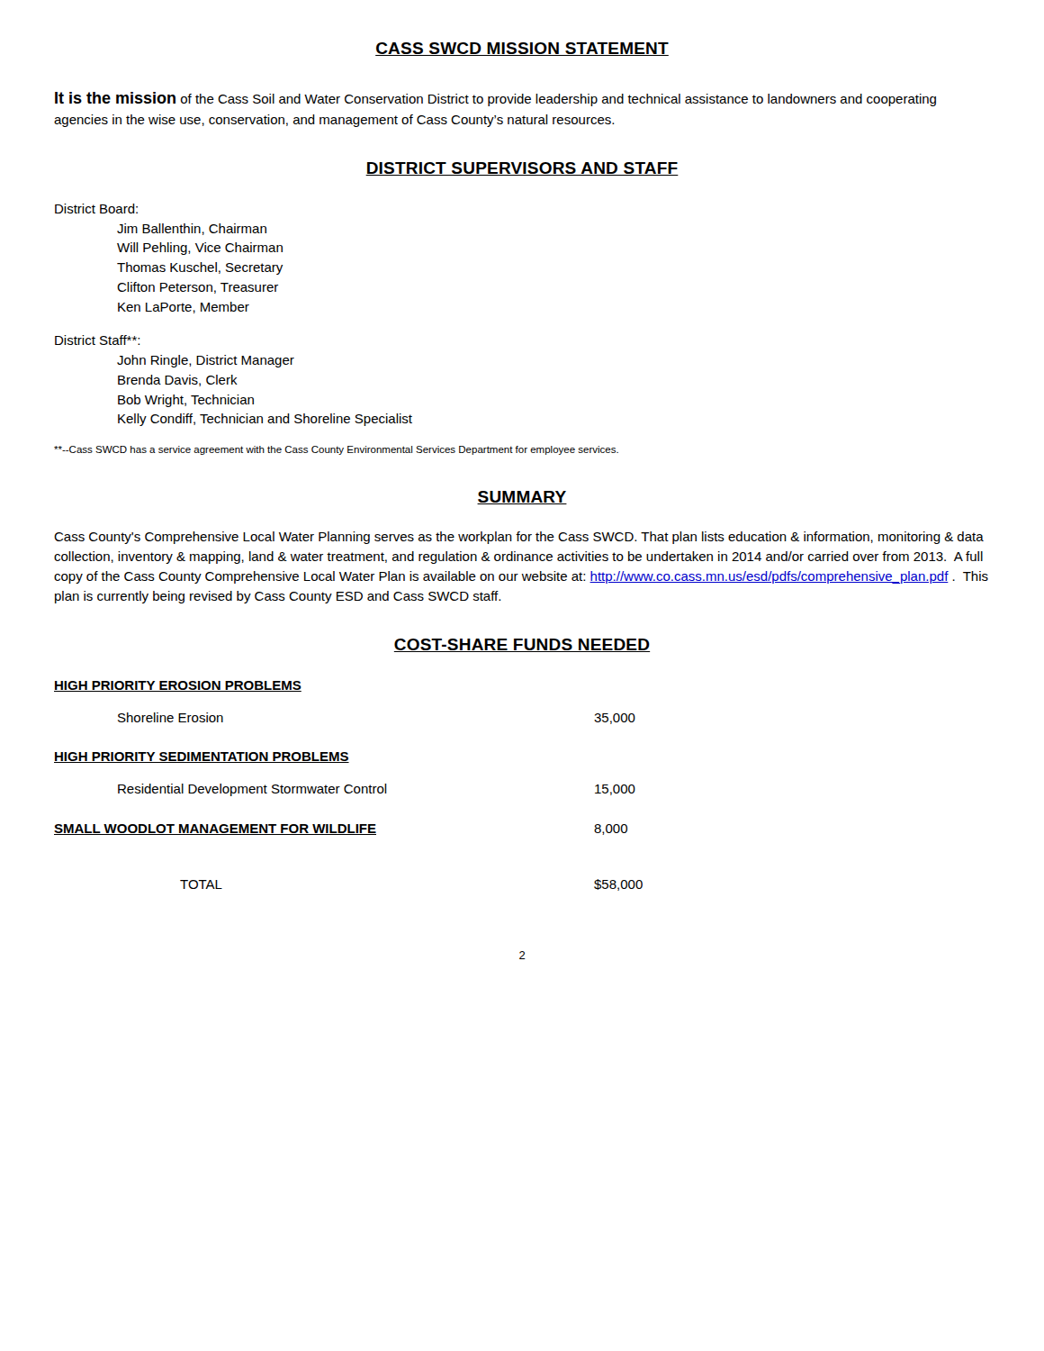CASS SWCD MISSION STATEMENT
It is the mission of the Cass Soil and Water Conservation District to provide leadership and technical assistance to landowners and cooperating agencies in the wise use, conservation, and management of Cass County’s natural resources.
DISTRICT SUPERVISORS AND STAFF
District Board:
Jim Ballenthin, Chairman
Will Pehling, Vice Chairman
Thomas Kuschel, Secretary
Clifton Peterson, Treasurer
Ken LaPorte, Member
District Staff**:
John Ringle, District Manager
Brenda Davis, Clerk
Bob Wright, Technician
Kelly Condiff, Technician and Shoreline Specialist
**--Cass SWCD has a service agreement with the Cass County Environmental Services Department for employee services.
SUMMARY
Cass County's Comprehensive Local Water Planning serves as the workplan for the Cass SWCD. That plan lists education & information, monitoring & data collection, inventory & mapping, land & water treatment, and regulation & ordinance activities to be undertaken in 2014 and/or carried over from 2013. A full copy of the Cass County Comprehensive Local Water Plan is available on our website at: http://www.co.cass.mn.us/esd/pdfs/comprehensive_plan.pdf . This plan is currently being revised by Cass County ESD and Cass SWCD staff.
COST-SHARE FUNDS NEEDED
HIGH PRIORITY EROSION PROBLEMS
Shoreline Erosion 35,000
HIGH PRIORITY SEDIMENTATION PROBLEMS
Residential Development Stormwater Control 15,000
SMALL WOODLOT MANAGEMENT FOR WILDLIFE 8,000
TOTAL $58,000
2